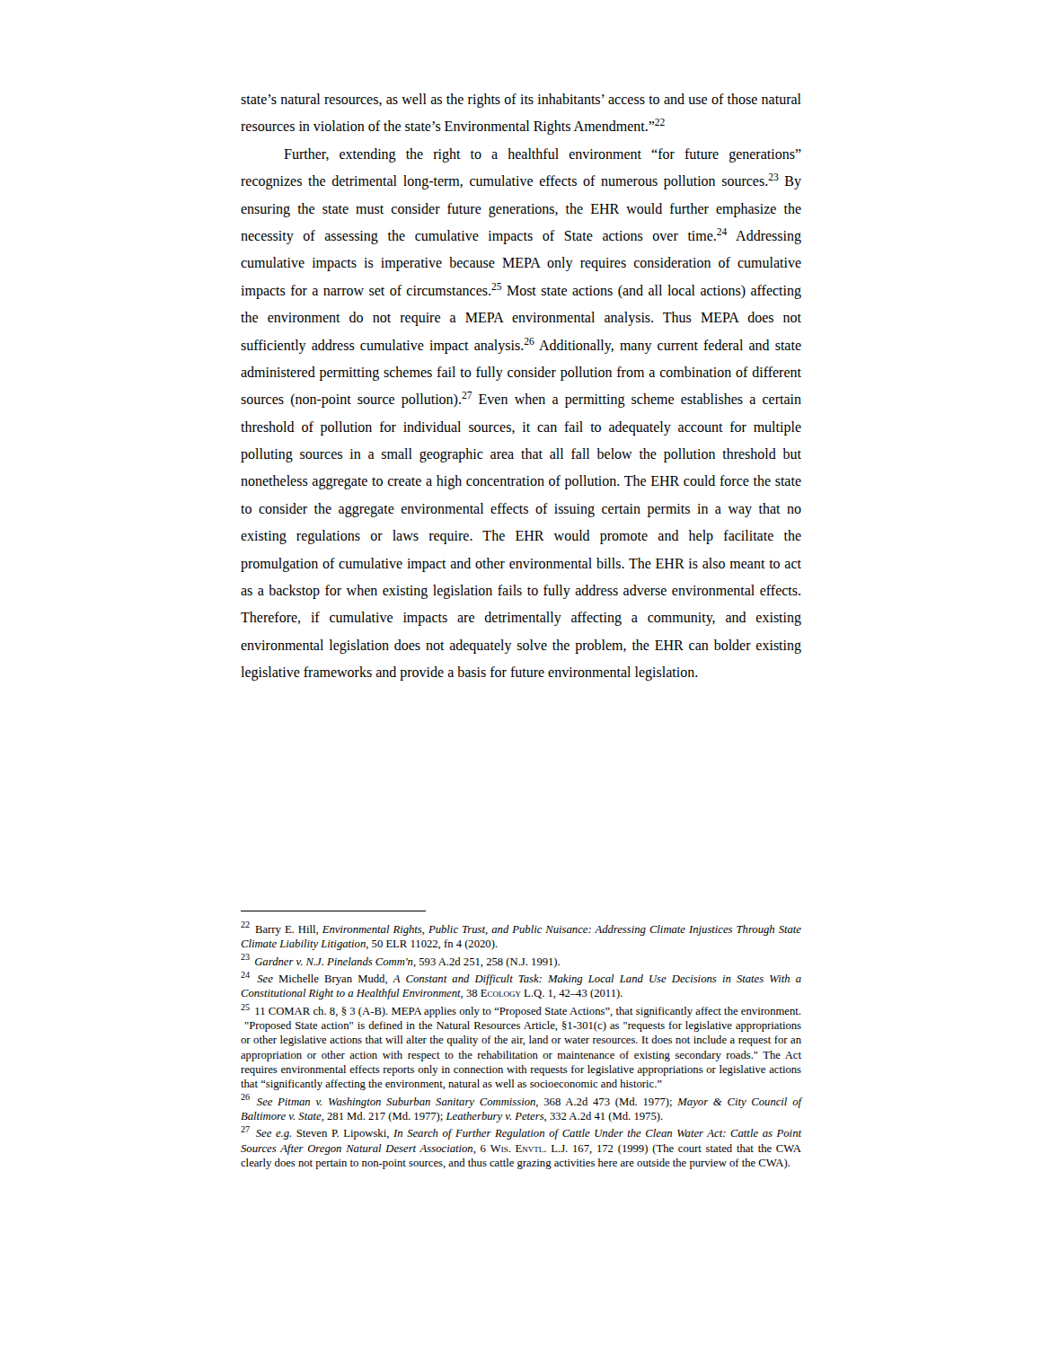state’s natural resources, as well as the rights of its inhabitants’ access to and use of those natural resources in violation of the state’s Environmental Rights Amendment.”22
Further, extending the right to a healthful environment “for future generations” recognizes the detrimental long-term, cumulative effects of numerous pollution sources.23 By ensuring the state must consider future generations, the EHR would further emphasize the necessity of assessing the cumulative impacts of State actions over time.24 Addressing cumulative impacts is imperative because MEPA only requires consideration of cumulative impacts for a narrow set of circumstances.25 Most state actions (and all local actions) affecting the environment do not require a MEPA environmental analysis. Thus MEPA does not sufficiently address cumulative impact analysis.26 Additionally, many current federal and state administered permitting schemes fail to fully consider pollution from a combination of different sources (non-point source pollution).27 Even when a permitting scheme establishes a certain threshold of pollution for individual sources, it can fail to adequately account for multiple polluting sources in a small geographic area that all fall below the pollution threshold but nonetheless aggregate to create a high concentration of pollution. The EHR could force the state to consider the aggregate environmental effects of issuing certain permits in a way that no existing regulations or laws require. The EHR would promote and help facilitate the promulgation of cumulative impact and other environmental bills. The EHR is also meant to act as a backstop for when existing legislation fails to fully address adverse environmental effects. Therefore, if cumulative impacts are detrimentally affecting a community, and existing environmental legislation does not adequately solve the problem, the EHR can bolder existing legislative frameworks and provide a basis for future environmental legislation.
22 Barry E. Hill, Environmental Rights, Public Trust, and Public Nuisance: Addressing Climate Injustices Through State Climate Liability Litigation, 50 ELR 11022, fn 4 (2020).
23 Gardner v. N.J. Pinelands Comm'n, 593 A.2d 251, 258 (N.J. 1991).
24 See Michelle Bryan Mudd, A Constant and Difficult Task: Making Local Land Use Decisions in States With a Constitutional Right to a Healthful Environment, 38 Ecology L.Q. 1, 42–43 (2011).
25 11 COMAR ch. 8, § 3 (A-B). MEPA applies only to “Proposed State Actions”, that significantly affect the environment. "Proposed State action" is defined in the Natural Resources Article, §1-301(c) as "requests for legislative appropriations or other legislative actions that will alter the quality of the air, land or water resources. It does not include a request for an appropriation or other action with respect to the rehabilitation or maintenance of existing secondary roads." The Act requires environmental effects reports only in connection with requests for legislative appropriations or legislative actions that “significantly affecting the environment, natural as well as socioeconomic and historic.”
26 See Pitman v. Washington Suburban Sanitary Commission, 368 A.2d 473 (Md. 1977); Mayor & City Council of Baltimore v. State, 281 Md. 217 (Md. 1977); Leatherbury v. Peters, 332 A.2d 41 (Md. 1975).
27 See e.g. Steven P. Lipowski, In Search of Further Regulation of Cattle Under the Clean Water Act: Cattle as Point Sources After Oregon Natural Desert Association, 6 Wis. Envtl. L.J. 167, 172 (1999) (The court stated that the CWA clearly does not pertain to non-point sources, and thus cattle grazing activities here are outside the purview of the CWA).